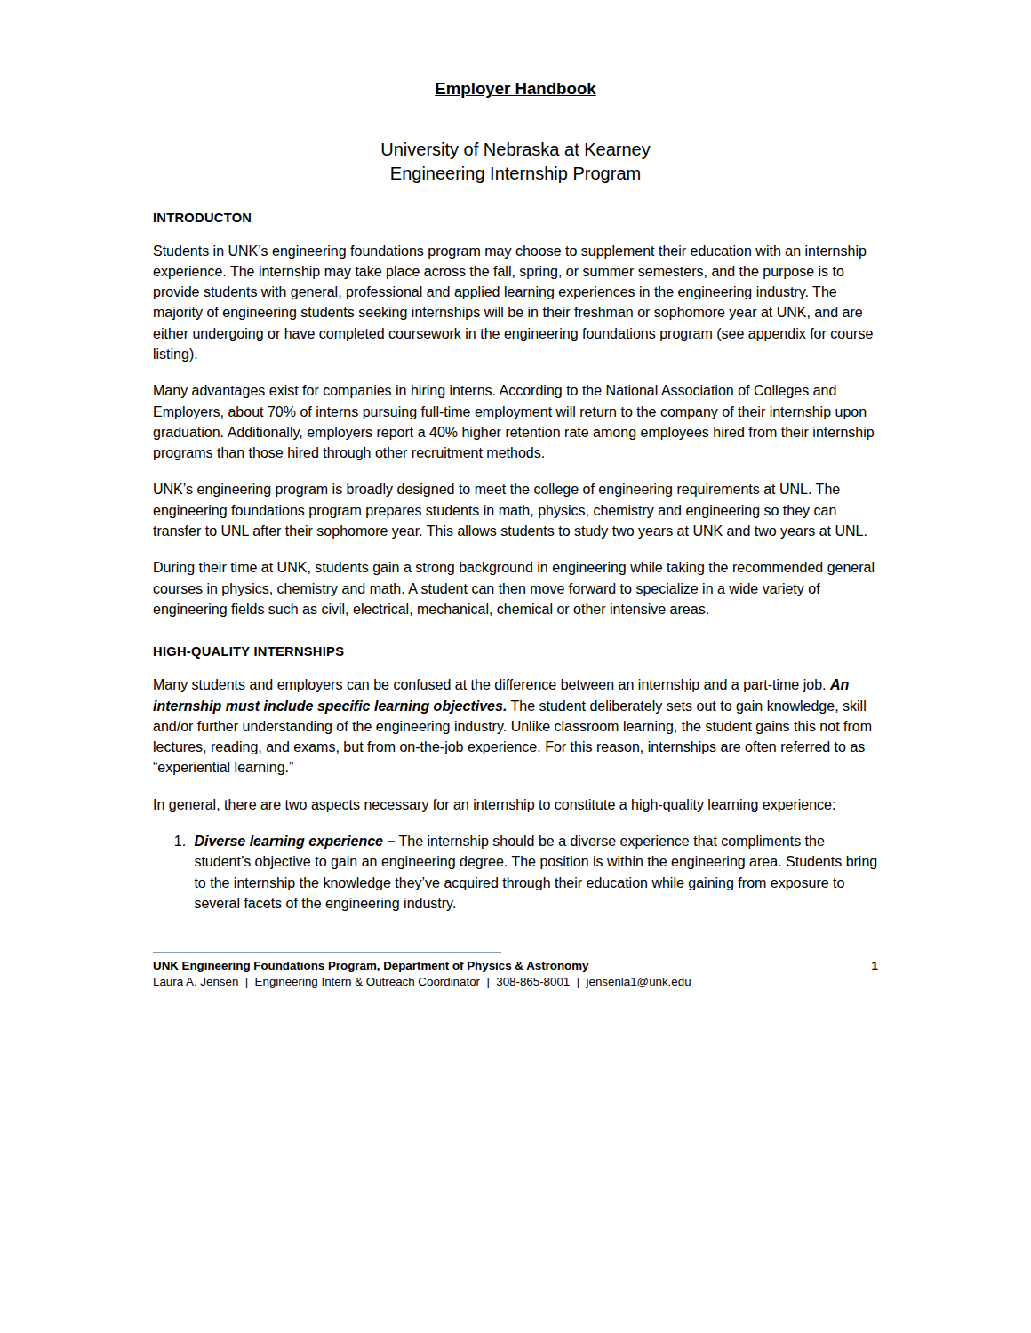Employer Handbook
University of Nebraska at Kearney
Engineering Internship Program
INTRODUCTON
Students in UNK’s engineering foundations program may choose to supplement their education with an internship experience. The internship may take place across the fall, spring, or summer semesters, and the purpose is to provide students with general, professional and applied learning experiences in the engineering industry. The majority of engineering students seeking internships will be in their freshman or sophomore year at UNK, and are either undergoing or have completed coursework in the engineering foundations program (see appendix for course listing).
Many advantages exist for companies in hiring interns. According to the National Association of Colleges and Employers, about 70% of interns pursuing full-time employment will return to the company of their internship upon graduation. Additionally, employers report a 40% higher retention rate among employees hired from their internship programs than those hired through other recruitment methods.
UNK’s engineering program is broadly designed to meet the college of engineering requirements at UNL. The engineering foundations program prepares students in math, physics, chemistry and engineering so they can transfer to UNL after their sophomore year. This allows students to study two years at UNK and two years at UNL.
During their time at UNK, students gain a strong background in engineering while taking the recommended general courses in physics, chemistry and math. A student can then move forward to specialize in a wide variety of engineering fields such as civil, electrical, mechanical, chemical or other intensive areas.
HIGH-QUALITY INTERNSHIPS
Many students and employers can be confused at the difference between an internship and a part-time job. An internship must include specific learning objectives. The student deliberately sets out to gain knowledge, skill and/or further understanding of the engineering industry. Unlike classroom learning, the student gains this not from lectures, reading, and exams, but from on-the-job experience. For this reason, internships are often referred to as “experiential learning.”
In general, there are two aspects necessary for an internship to constitute a high-quality learning experience:
Diverse learning experience – The internship should be a diverse experience that compliments the student’s objective to gain an engineering degree. The position is within the engineering area. Students bring to the internship the knowledge they’ve acquired through their education while gaining from exposure to several facets of the engineering industry.
1 UNK Engineering Foundations Program, Department of Physics & Astronomy
Laura A. Jensen | Engineering Intern & Outreach Coordinator | 308-865-8001 | jensenla1@unk.edu